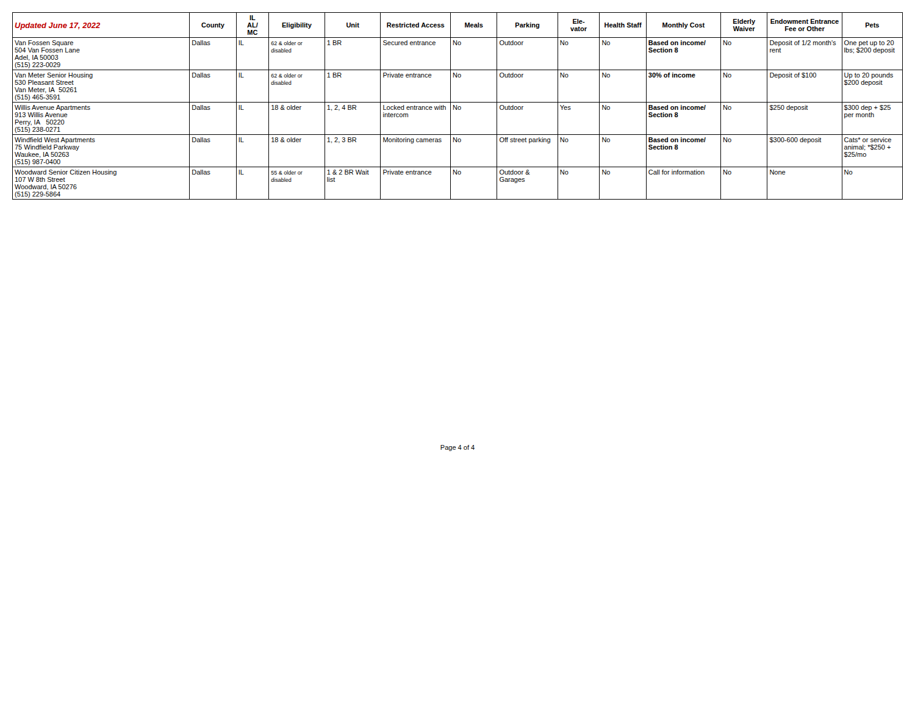| Updated June 17, 2022 | County | IL AL/ MC | Eligibility | Unit | Restricted Access | Meals | Parking | Ele- vator | Health Staff | Monthly Cost | Elderly Waiver | Endowment Entrance Fee or Other | Pets |
| --- | --- | --- | --- | --- | --- | --- | --- | --- | --- | --- | --- | --- | --- |
| Van Fossen Square 504 Van Fossen Lane Adel, IA 50003 (515) 223-0029 | Dallas | IL | 62 & older or disabled | 1 BR | Secured entrance | No | Outdoor | No | No | Based on income/ Section 8 | No | Deposit of 1/2 month's rent | One pet up to 20 lbs; $200 deposit |
| Van Meter Senior Housing 530 Pleasant Street Van Meter, IA 50261 (515) 465-3591 | Dallas | IL | 62 & older or disabled | 1 BR | Private entrance | No | Outdoor | No | No | 30% of income | No | Deposit of $100 | Up to 20 pounds $200 deposit |
| Willis Avenue Apartments 913 Willis Avenue Perry, IA 50220 (515) 238-0271 | Dallas | IL | 18 & older | 1, 2, 4 BR | Locked entrance with intercom | No | Outdoor | Yes | No | Based on income/ Section 8 | No | $250 deposit | $300 dep + $25 per month |
| Windfield West Apartments 75 Windfield Parkway Waukee, IA 50263 (515) 987-0400 | Dallas | IL | 18 & older | 1, 2, 3 BR | Monitoring cameras | No | Off street parking | No | No | Based on income/ Section 8 | No | $300-600 deposit | Cats* or service animal; *$250 + $25/mo |
| Woodward Senior Citizen Housing 107 W 8th Street Woodward, IA 50276 (515) 229-5864 | Dallas | IL | 55 & older or disabled | 1 & 2 BR Wait list | Private entrance | No | Outdoor & Garages | No | No | Call for information | No | None | No |
Page 4 of 4